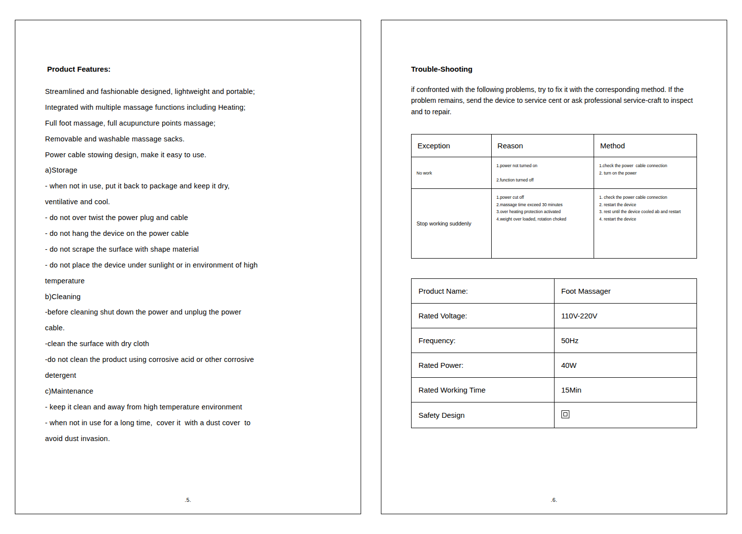Product Features:
Streamlined and fashionable designed, lightweight and portable;
Integrated with multiple massage functions including Heating;
Full foot massage, full acupuncture points massage;
Removable and washable massage sacks.
Power cable stowing design, make it easy to use.
a)Storage
- when not in use, put it back to package and keep it dry,
ventilative and cool.
- do not over twist the power plug and cable
- do not hang the device on the power cable
- do not scrape the surface with shape material
- do not place the device under sunlight or in environment of high
temperature
b)Cleaning
-before cleaning shut down the power and unplug the power
cable.
-clean the surface with dry cloth
-do not clean the product using corrosive acid or other corrosive
detergent
c)Maintenance
- keep it clean and away from high temperature environment
- when not in use for a long time, cover it with a dust cover to
avoid dust invasion.
.5.
Trouble-Shooting
if confronted with the following problems, try to fix it with the corresponding method. If the problem remains, send the device to service cent or ask professional service-craft to inspect and to repair.
| Exception | Reason | Method |
| --- | --- | --- |
| No work | 1.power not turned on 2.function turned off | 1.check the power cable connection 2. turn on the power |
| Stop working suddenly | 1.power cut off 2.massage time exceed 30 minutes 3.over heating protection activated 4.weight over loaded, rotation choked | 1. check the power cable connection 2. restart the device 3. rest until the device cooled ab and restart 4. restart the device |
| Product Name: | Foot Massager |
| Rated Voltage: | 110V-220V |
| Frequency: | 50Hz |
| Rated Power: | 40W |
| Rated Working Time | 15Min |
| Safety Design | |
.6.